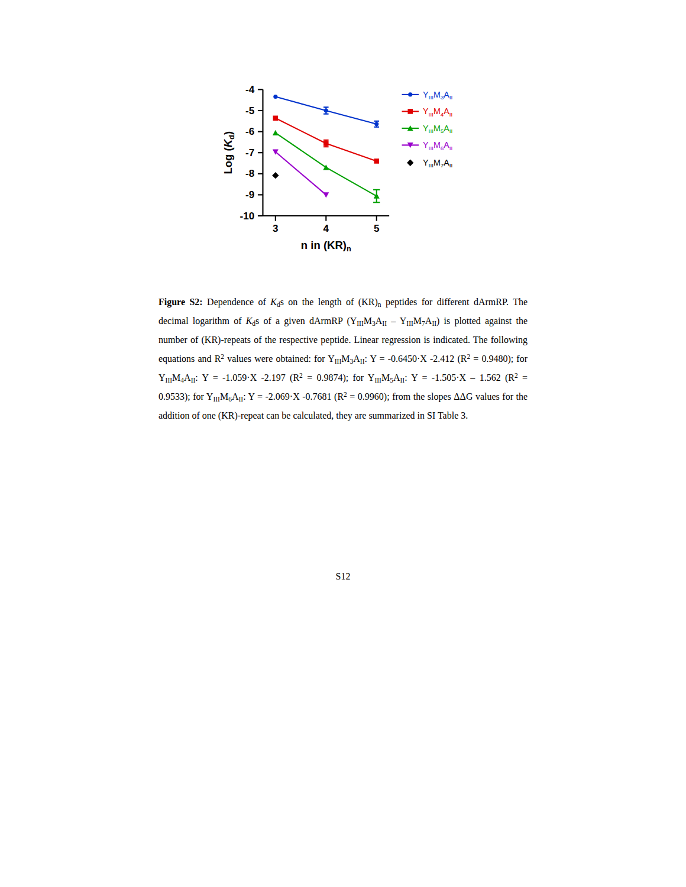-4 -5 -6 -7 -8 -9 -10 3 4 5 n in (KR)n Log (Kd) YIIIM3AII YIIIM4AII YIIIM5AII YIIIM6AII YIIIM7AII
Figure S2: Dependence of Kds on the length of (KR)n peptides for different dArmRP. The decimal logarithm of Kds of a given dArmRP (YIIIM3AII – YIIIM7AII) is plotted against the number of (KR)-repeats of the respective peptide. Linear regression is indicated. The following equations and R2 values were obtained: for YIIIM3AII: Y = -0.6450·X -2.412 (R2 = 0.9480); for YIIIM4AII: Y = -1.059·X -2.197 (R2 = 0.9874); for YIIIM5AII: Y = -1.505·X – 1.562 (R2 = 0.9533); for YIIIM6AII: Y = -2.069·X -0.7681 (R2 = 0.9960); from the slopes ΔΔG values for the addition of one (KR)-repeat can be calculated, they are summarized in SI Table 3.
S12